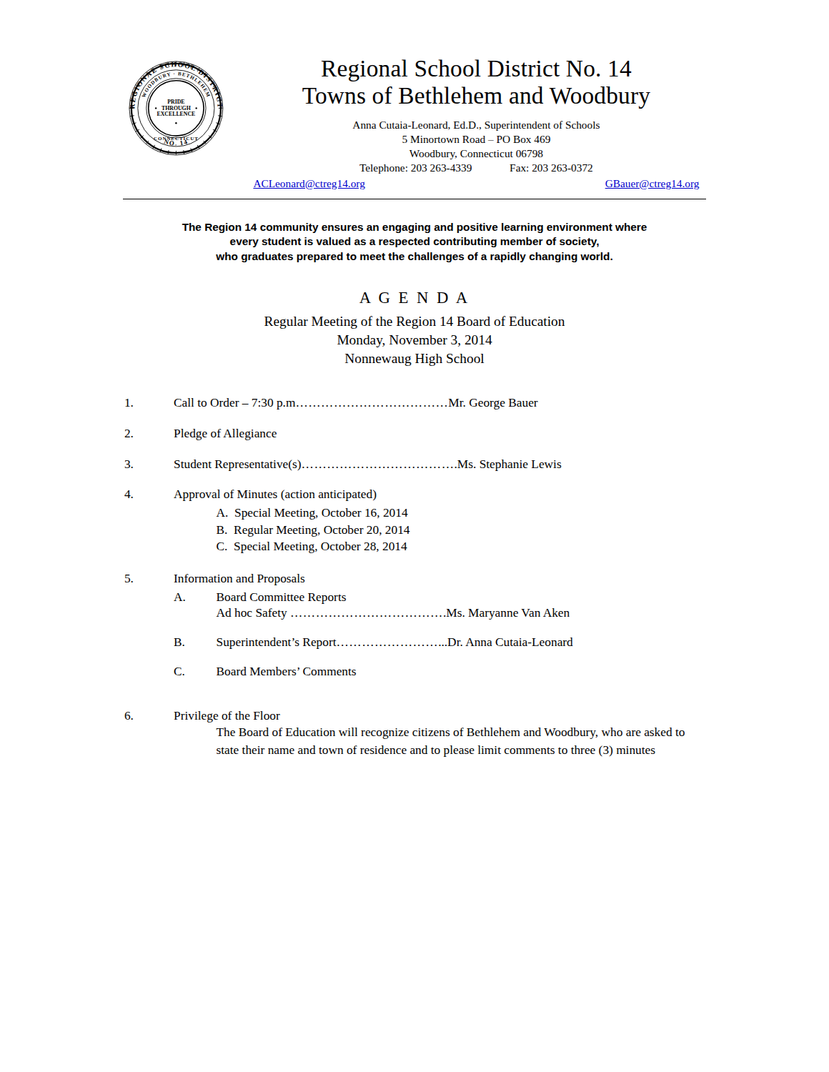REGIONAL SCHOOL DISTRICT NO. 14 WOODBURY · BETHLEHEM CONNECTICUT PRIDE THROUGH EXCELLENCE
Regional School District No. 14
Towns of Bethlehem and Woodbury
Anna Cutaia-Leonard, Ed.D., Superintendent of Schools 5 Minortown Road – PO Box 469 Woodbury, Connecticut 06798
Telephone: 203 263-4339 Fax: 203 263-0372
ACLeonard@ctreg14.org GBauer@ctreg14.org
The Region 14 community ensures an engaging and positive learning environment where
every student is valued as a respected contributing member of society,
who graduates prepared to meet the challenges of a rapidly changing world.
A G E N D A
Regular Meeting of the Region 14 Board of Education
Monday, November 3, 2014
Nonnewaug High School
1. Call to Order – 7:30 p.m………………………………Mr. George Bauer
2. Pledge of Allegiance
3. Student Representative(s)……………………………….Ms. Stephanie Lewis
4. Approval of Minutes (action anticipated)
A. Special Meeting, October 16, 2014
B. Regular Meeting, October 20, 2014
C. Special Meeting, October 28, 2014
5. Information and Proposals
A. Board Committee Reports
Ad hoc Safety ……………………………….Ms. Maryanne Van Aken
B. Superintendent’s Report……………………...Dr. Anna Cutaia-Leonard
C. Board Members’ Comments
6. Privilege of the Floor
The Board of Education will recognize citizens of Bethlehem and Woodbury, who are asked to state their name and town of residence and to please limit comments to three (3) minutes